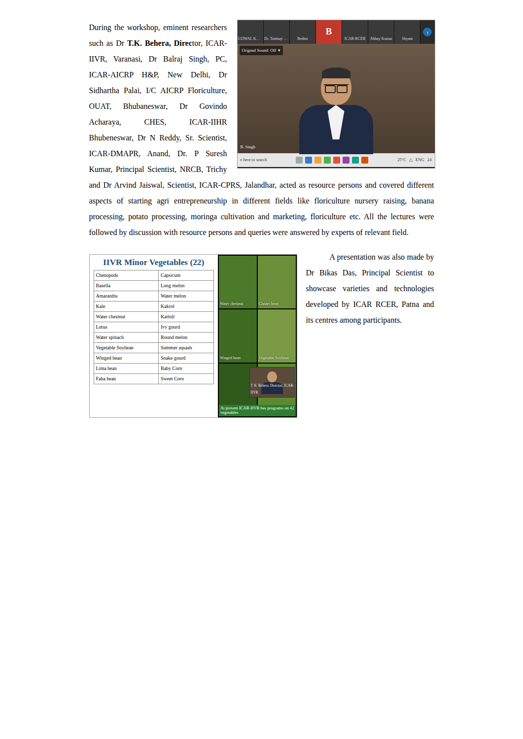UJJWAL KUMAR
Dr. Tanmay Kumar K...
Redmi
B
ICAR-RCER
Abhay Kumar
Shyam
›
Original Sound: Off ▾
B. Singh
e here to search
25°C △ ENG 24
During the workshop, eminent researchers such as Dr T.K. Behera, Director, ICAR-IIVR, Varanasi, Dr Balraj Singh, PC, ICAR-AICRP H&P, New Delhi, Dr Sidhartha Palai, I/C AICRP Floriculture, OUAT, Bhubaneswar, Dr Govindo Acharaya, CHES, ICAR-IIHR Bhubeneswar, Dr N Reddy, Sr. Scientist, ICAR-DMAPR, Anand, Dr. P Suresh Kumar, Principal Scientist, NRCB, Trichy and Dr Arvind Jaiswal, Scientist, ICAR-CPRS, Jalandhar, acted as resource persons and covered different aspects of starting agri entrepreneurship in different fields like floriculture nursery raising, banana processing, potato processing, moringa cultivation and marketing, floriculture etc. All the lectures were followed by discussion with resource persons and queries were answered by experts of relevant field.
IIVR Minor Vegetables (22)
| Chenopods | Capsicum |
| Basella | Long melon |
| Amaranths | Water melon |
| Kale | Kakrol |
| Water chestnut | Kartoli |
| Lotus | Ivy gourd |
| Water spinach | Round melon |
| Vegetable Soybean | Summer squash |
| Winged bean | Snake gourd |
| Lima bean | Baby Corn |
| Faba bean | Sweet Corn |
Water chestnut
Cluster bean
Winged bean
Vegetable Soybean
Water Spinach
At present ICAR-IIVR has programs on 42 vegetables
T K Behera Director, ICAR-IIVR
A presentation was also made by Dr Bikas Das, Principal Scientist to showcase varieties and technologies developed by ICAR RCER, Patna and its centres among participants.